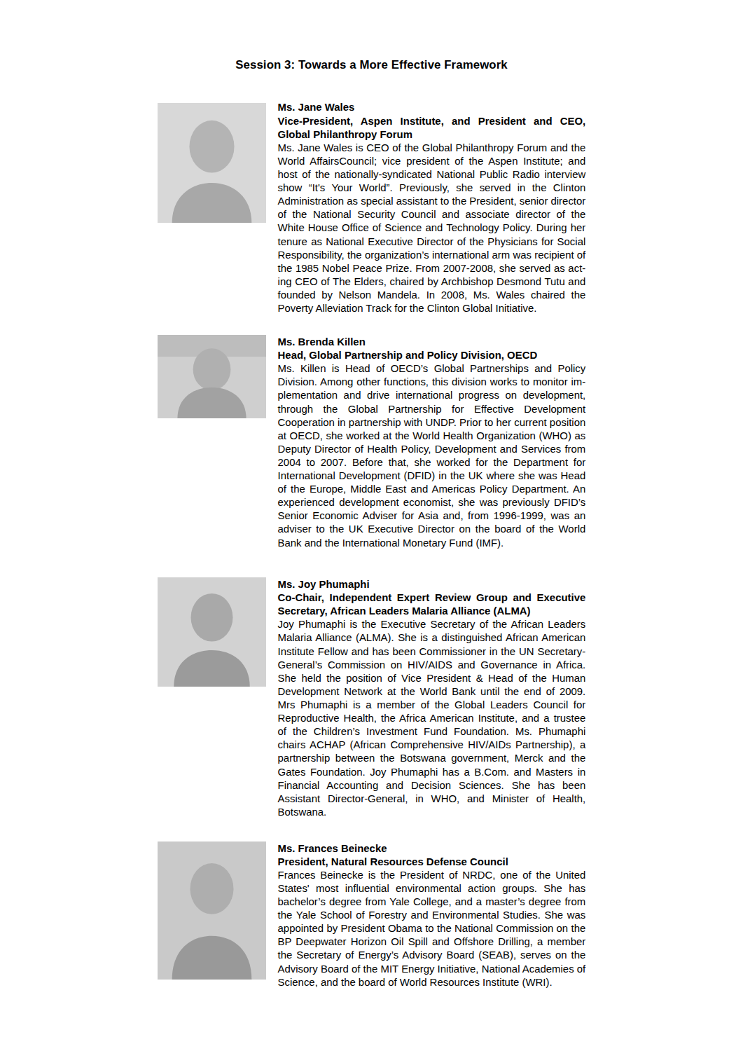Session 3: Towards a More Effective Framework
Ms. Jane Wales
Vice-President, Aspen Institute, and President and CEO, Global Philanthropy Forum
Ms. Jane Wales is CEO of the Global Philanthropy Forum and the World AffairsCouncil; vice president of the Aspen Institute; and host of the nationally-syndicated National Public Radio interview show “It's Your World”. Previously, she served in the Clinton Administration as special assistant to the President, senior director of the National Security Council and associate director of the White House Office of Science and Technology Policy. During her tenure as National Executive Director of the Physicians for Social Responsibility, the organization’s international arm was recipient of the 1985 Nobel Peace Prize. From 2007-2008, she served as acting CEO of The Elders, chaired by Archbishop Desmond Tutu and founded by Nelson Mandela. In 2008, Ms. Wales chaired the Poverty Alleviation Track for the Clinton Global Initiative.
Ms. Brenda Killen
Head, Global Partnership and Policy Division, OECD
Ms. Killen is Head of OECD’s Global Partnerships and Policy Division. Among other functions, this division works to monitor implementation and drive international progress on development, through the Global Partnership for Effective Development Cooperation in partnership with UNDP. Prior to her current position at OECD, she worked at the World Health Organization (WHO) as Deputy Director of Health Policy, Development and Services from 2004 to 2007. Before that, she worked for the Department for International Development (DFID) in the UK where she was Head of the Europe, Middle East and Americas Policy Department. An experienced development economist, she was previously DFID’s Senior Economic Adviser for Asia and, from 1996-1999, was an adviser to the UK Executive Director on the board of the World Bank and the International Monetary Fund (IMF).
Ms. Joy Phumaphi
Co-Chair, Independent Expert Review Group and Executive Secretary, African Leaders Malaria Alliance (ALMA)
Joy Phumaphi is the Executive Secretary of the African Leaders Malaria Alliance (ALMA). She is a distinguished African American Institute Fellow and has been Commissioner in the UN Secretary-General’s Commission on HIV/AIDS and Governance in Africa. She held the position of Vice President & Head of the Human Development Network at the World Bank until the end of 2009. Mrs Phumaphi is a member of the Global Leaders Council for Reproductive Health, the Africa American Institute, and a trustee of the Children’s Investment Fund Foundation. Ms. Phumaphi chairs ACHAP (African Comprehensive HIV/AIDs Partnership), a partnership between the Botswana government, Merck and the Gates Foundation. Joy Phumaphi has a B.Com. and Masters in Financial Accounting and Decision Sciences. She has been Assistant Director-General, in WHO, and Minister of Health, Botswana.
Ms. Frances Beinecke
President, Natural Resources Defense Council
Frances Beinecke is the President of NRDC, one of the United States' most influential environmental action groups. She has bachelor’s degree from Yale College, and a master’s degree from the Yale School of Forestry and Environmental Studies. She was appointed by President Obama to the National Commission on the BP Deepwater Horizon Oil Spill and Offshore Drilling, a member the Secretary of Energy’s Advisory Board (SEAB), serves on the Advisory Board of the MIT Energy Initiative, National Academies of Science, and the board of World Resources Institute (WRI).